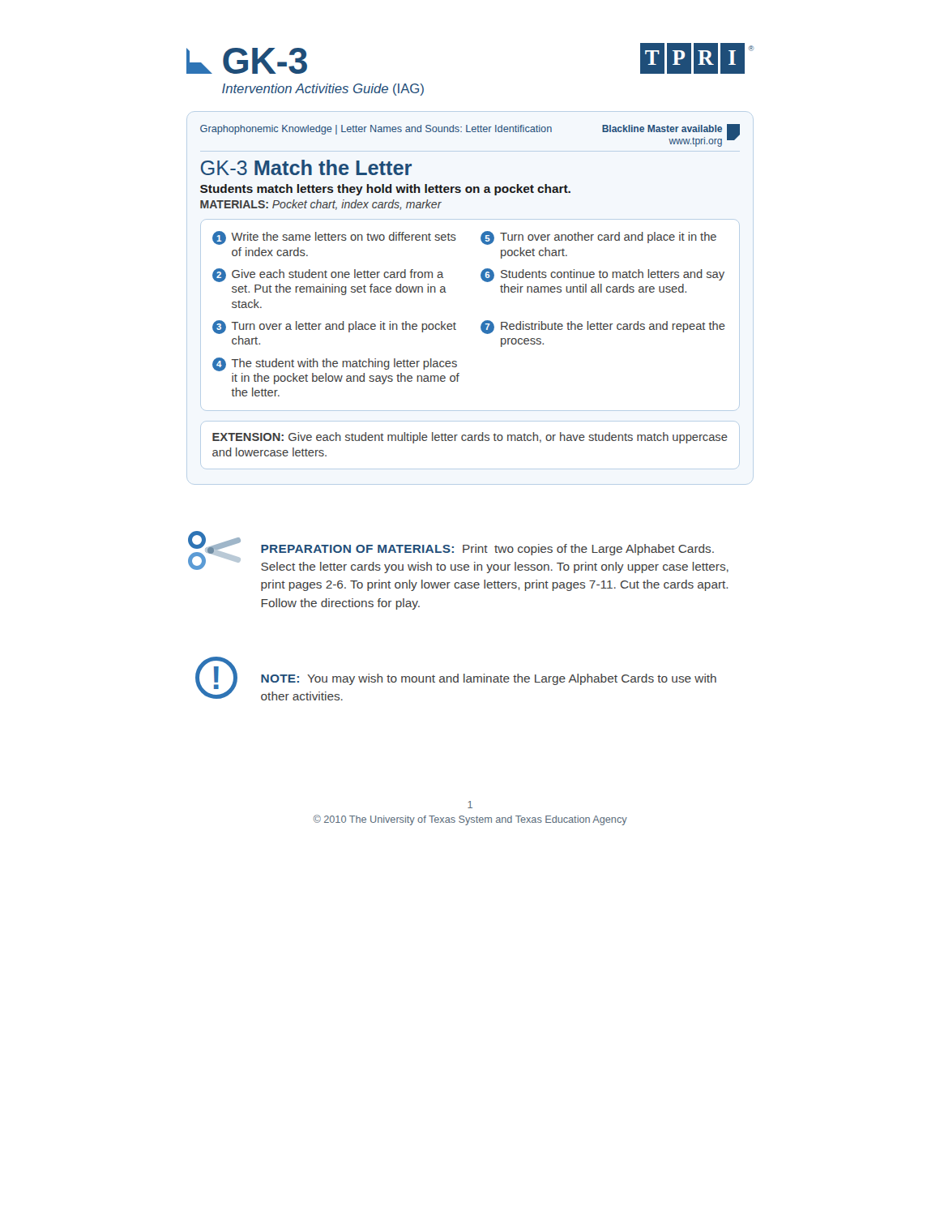GK-3
Intervention Activities Guide (IAG)
T
P
R
I
®
Graphophonemic Knowledge | Letter Names and Sounds: Letter Identification
Blackline Master available
www.tpri.org
GK-3 Match the Letter
Students match letters they hold with letters on a pocket chart.
MATERIALS: Pocket chart, index cards, marker
1 Write the same letters on two different sets of index cards.
5 Turn over another card and place it in the pocket chart.
2 Give each student one letter card from a set. Put the remaining set face down in a stack.
6 Students continue to match letters and say their names until all cards are used.
3 Turn over a letter and place it in the pocket chart.
7 Redistribute the letter cards and repeat the process.
4 The student with the matching letter places it in the pocket below and says the name of the letter.
EXTENSION: Give each student multiple letter cards to match, or have students match uppercase and lowercase letters.
PREPARATION OF MATERIALS: Print two copies of the Large Alphabet Cards. Select the letter cards you wish to use in your lesson. To print only upper case letters, print pages 2-6. To print only lower case letters, print pages 7-11. Cut the cards apart. Follow the directions for play.
!
NOTE: You may wish to mount and laminate the Large Alphabet Cards to use with other activities.
1
© 2010 The University of Texas System and Texas Education Agency